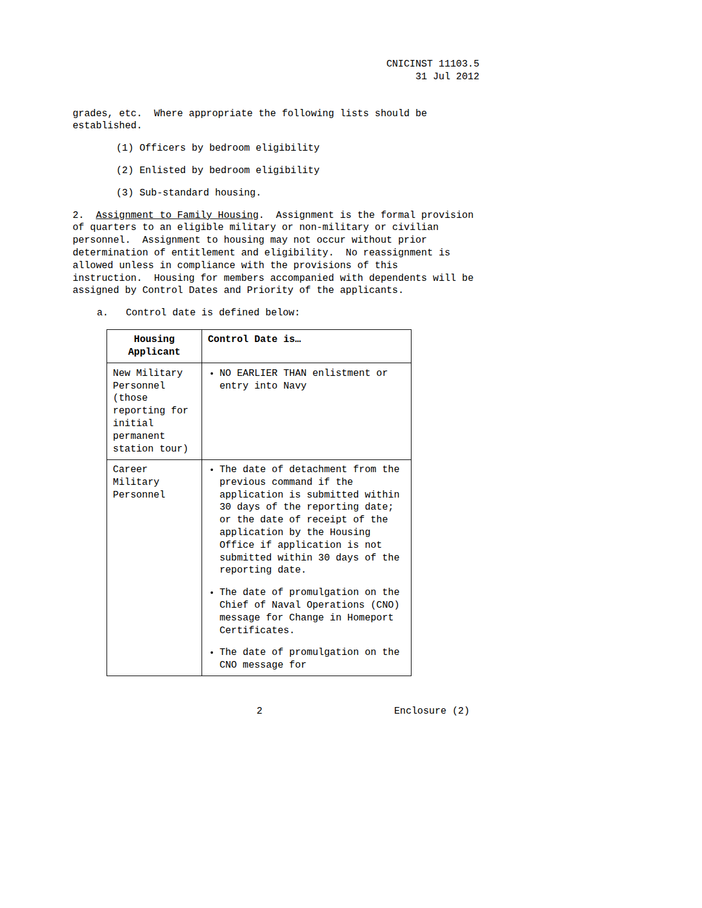CNICINST 11103.5
31 Jul 2012
grades, etc. Where appropriate the following lists should be established.
(1) Officers by bedroom eligibility
(2) Enlisted by bedroom eligibility
(3) Sub-standard housing.
2. Assignment to Family Housing. Assignment is the formal provision of quarters to an eligible military or non-military or civilian personnel. Assignment to housing may not occur without prior determination of entitlement and eligibility. No reassignment is allowed unless in compliance with the provisions of this instruction. Housing for members accompanied with dependents will be assigned by Control Dates and Priority of the applicants.
a. Control date is defined below:
| Housing Applicant | Control Date is… |
| --- | --- |
| New Military Personnel (those reporting for initial permanent station tour) | NO EARLIER THAN enlistment or entry into Navy |
| Career Military Personnel | The date of detachment from the previous command if the application is submitted within 30 days of the reporting date; or the date of receipt of the application by the Housing Office if application is not submitted within 30 days of the reporting date. The date of promulgation on the Chief of Naval Operations (CNO) message for Change in Homeport Certificates. The date of promulgation on the CNO message for |
2 Enclosure (2)